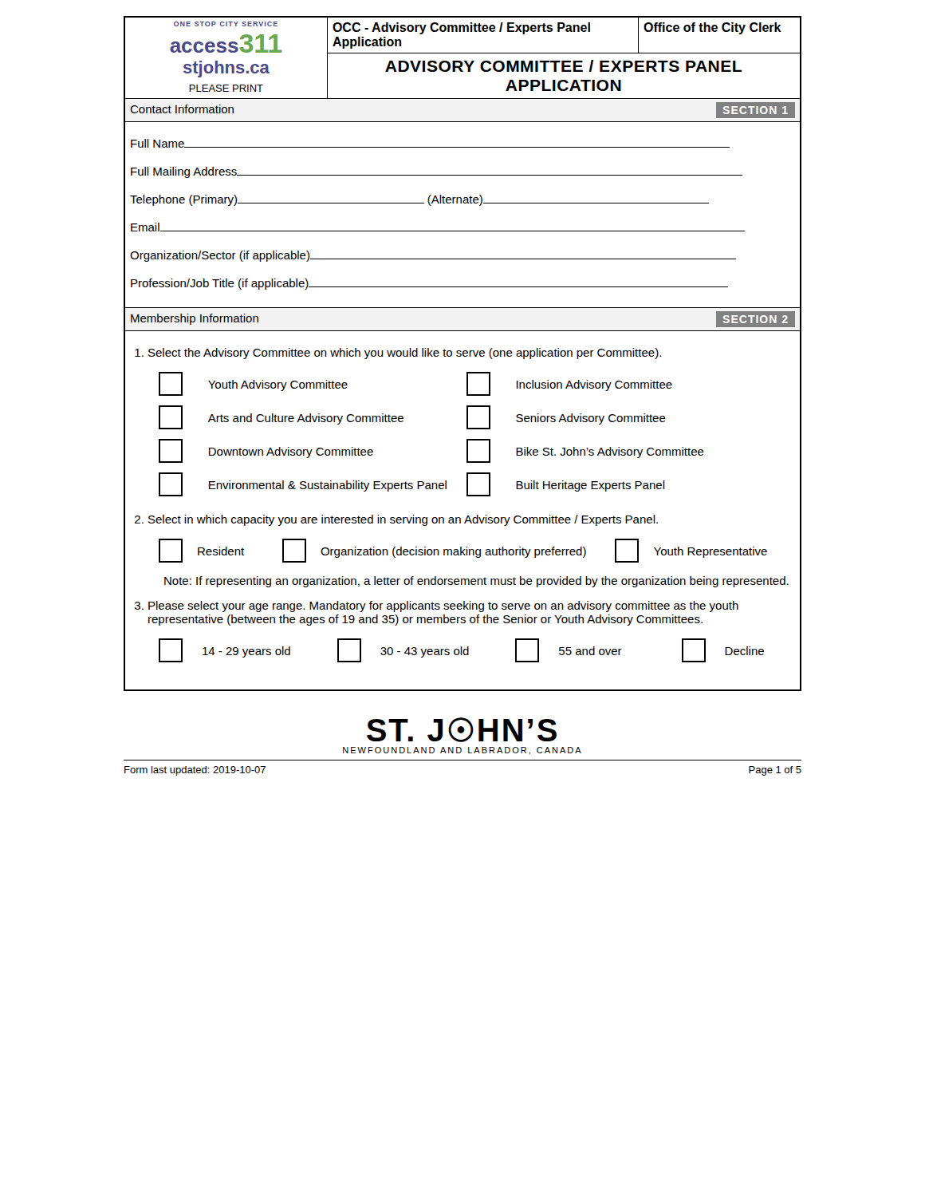| ONE STOP CITY SERVICE access 311 stjohns.ca PLEASE PRINT | OCC - Advisory Committee / Experts Panel Application | Office of the City Clerk |
| ADVISORY COMMITTEE / EXPERTS PANEL APPLICATION |
| Contact Information SECTION 1 |
| Full Name Full Mailing Address Telephone (Primary) (Alternate) Email Organization/Sector (if applicable) Profession/Job Title (if applicable) |
| Membership Information SECTION 2 |
| Select the Advisory Committee on which you would like to serve (one application per Committee). / / Youth Advisory Committee / / Inclusion Advisory Committee / / / Arts and Culture Advisory Committee / / Seniors Advisory Committee / / / Downtown Advisory Committee / / Bike St. John’s Advisory Committee / / / Environmental & Sustainability Experts Panel / / Built Heritage Experts Panel / Select in which capacity you are interested in serving on an Advisory Committee / Experts Panel. / / Resident / / Organization (decision making authority preferred) / / Youth Representative / Note: If representing an organization, a letter of endorsement must be provided by the organization being represented. Please select your age range. Mandatory for applicants seeking to serve on an advisory committee as the youth representative (between the ages of 19 and 35) or members of the Senior or Youth Advisory Committees. / / 14 - 29 years old / / 30 - 43 years old / / 55 and over / / Decline / |
ST. J☉HN’S
NEWFOUNDLAND AND LABRADOR, CANADA
Form last updated: 2019-10-07 Page 1 of 5